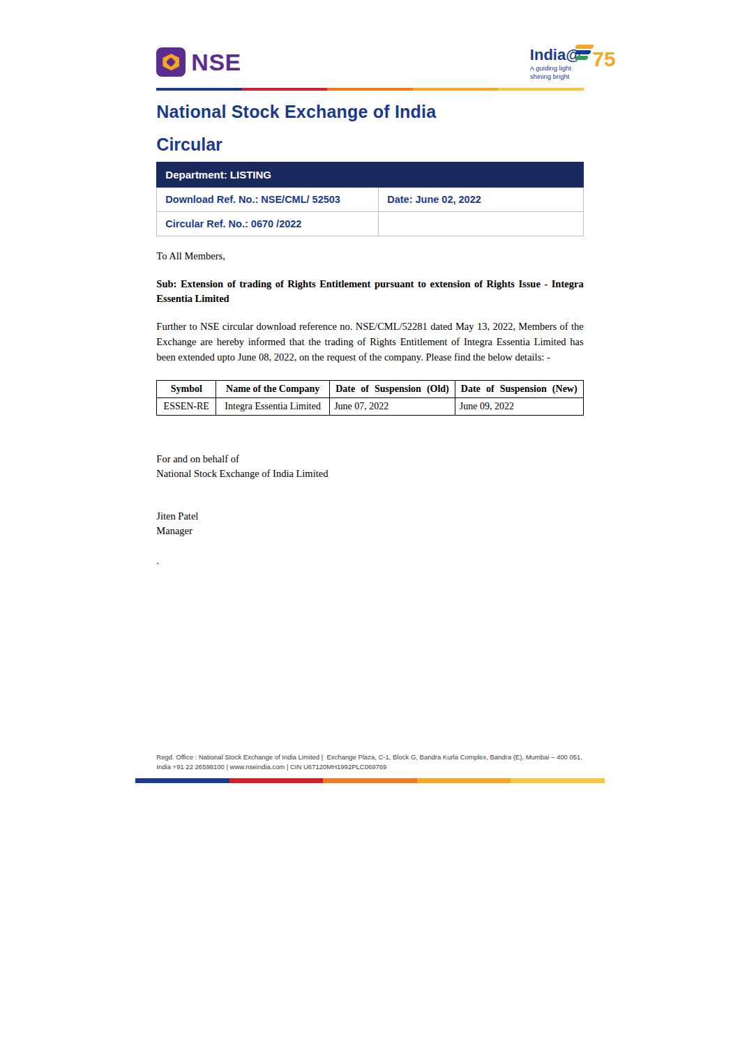NSE
India@
A guiding light
shining bright
75
National Stock Exchange of India
Circular
| Department: LISTING |
| Download Ref. No.: NSE/CML/ 52503 | Date: June 02, 2022 |
| Circular Ref. No.: 0670 /2022 | |
To All Members,
Sub: Extension of trading of Rights Entitlement pursuant to extension of Rights Issue - Integra Essentia Limited
Further to NSE circular download reference no. NSE/CML/52281 dated May 13, 2022, Members of the Exchange are hereby informed that the trading of Rights Entitlement of Integra Essentia Limited has been extended upto June 08, 2022, on the request of the company. Please find the below details: -
| Symbol | Name of the Company | Date of Suspension (Old) | Date of Suspension (New) |
| --- | --- | --- | --- |
| ESSEN-RE | Integra Essentia Limited | June 07, 2022 | June 09, 2022 |
For and on behalf of
National Stock Exchange of India Limited
Jiten Patel
Manager
.
Regd. Office : National Stock Exchange of India Limited | Exchange Plaza, C-1, Block G, Bandra Kurla Complex, Bandra (E), Mumbai – 400 051,
India +91 22 26598100 | www.nseindia.com | CIN U67120MH1992PLC069769